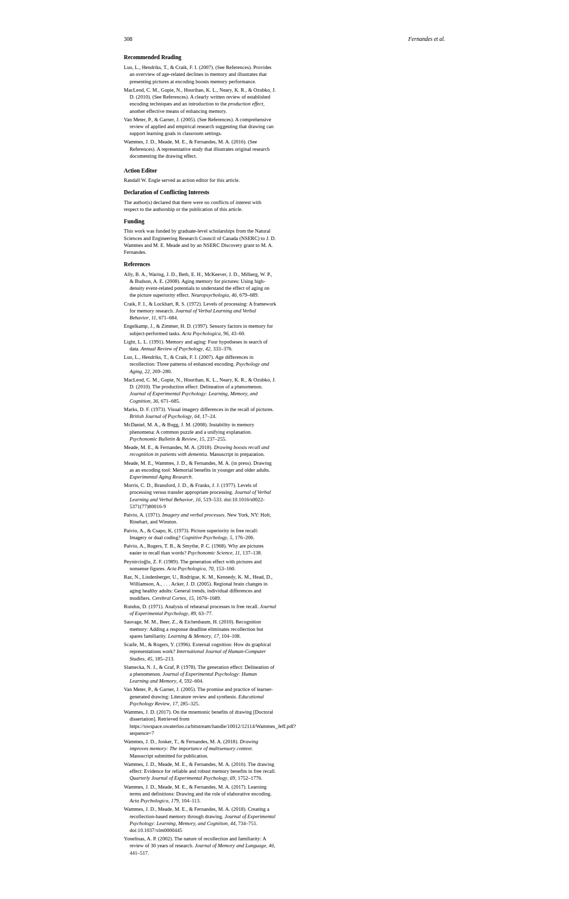308 Fernandes et al.
Recommended Reading
Luo, L., Hendriks, T., & Craik, F. I. (2007). (See References). Provides an overview of age-related declines in memory and illustrates that presenting pictures at encoding boosts memory performance.
MacLeod, C. M., Gopie, N., Hourihan, K. L., Neary, K. R., & Ozubko, J. D. (2010). (See References). A clearly written review of established encoding techniques and an introduction to the production effect, another effective means of enhancing memory.
Van Meter, P., & Garner, J. (2005). (See References). A comprehensive review of applied and empirical research suggesting that drawing can support learning goals in classroom settings.
Wammes, J. D., Meade, M. E., & Fernandes, M. A. (2016). (See References). A representative study that illustrates original research documenting the drawing effect.
Action Editor
Randall W. Engle served as action editor for this article.
Declaration of Conflicting Interests
The author(s) declared that there were no conflicts of interest with respect to the authorship or the publication of this article.
Funding
This work was funded by graduate-level scholarships from the Natural Sciences and Engineering Research Council of Canada (NSERC) to J. D. Wammes and M. E. Meade and by an NSERC Discovery grant to M. A. Fernandes.
References
Ally, B. A., Waring, J. D., Beth, E. H., McKeever, J. D., Milberg, W. P., & Budson, A. E. (2008). Aging memory for pictures: Using high-density event-related potentials to understand the effect of aging on the picture superiority effect. Neuropsychologia, 46, 679–689.
Craik, F. I., & Lockhart, R. S. (1972). Levels of processing: A framework for memory research. Journal of Verbal Learning and Verbal Behavior, 11, 671–684.
Engelkamp, J., & Zimmer, H. D. (1997). Sensory factors in memory for subject-performed tasks. Acta Psychologica, 96, 43–60.
Light, L. L. (1991). Memory and aging: Four hypotheses in search of data. Annual Review of Psychology, 42, 333–376.
Luo, L., Hendriks, T., & Craik, F. I. (2007). Age differences in recollection: Three patterns of enhanced encoding. Psychology and Aging, 22, 269–280.
MacLeod, C. M., Gopie, N., Hourihan, K. L., Neary, K. R., & Ozubko, J. D. (2010). The production effect: Delineation of a phenomenon. Journal of Experimental Psychology: Learning, Memory, and Cognition, 36, 671–685.
Marks, D. F. (1973). Visual imagery differences in the recall of pictures. British Journal of Psychology, 64, 17–24.
McDaniel, M. A., & Bugg, J. M. (2008). Instability in memory phenomena: A common puzzle and a unifying explanation. Psychonomic Bulletin & Review, 15, 237–255.
Meade, M. E., & Fernandes, M. A. (2018). Drawing boosts recall and recognition in patients with dementia. Manuscript in preparation.
Meade, M. E., Wammes, J. D., & Fernandes, M. A. (in press). Drawing as an encoding tool: Memorial benefits in younger and older adults. Experimental Aging Research.
Morris, C. D., Bransford, J. D., & Franks, J. J. (1977). Levels of processing versus transfer appropriate processing. Journal of Verbal Learning and Verbal Behavior, 16, 519–533. doi:10.1016/s0022-5371(77)80016-9
Paivio, A. (1971). Imagery and verbal processes. New York, NY: Holt, Rinehart, and Winston.
Paivio, A., & Csapo, K. (1973). Picture superiority in free recall: Imagery or dual coding? Cognitive Psychology, 5, 176–206.
Paivio, A., Rogers, T. B., & Smythe, P. C. (1968). Why are pictures easier to recall than words? Psychonomic Science, 11, 137–138.
Peynircioğlu, Z. F. (1989). The generation effect with pictures and nonsense figures. Acta Psychologica, 70, 153–160.
Raz, N., Lindenberger, U., Rodrigue, K. M., Kennedy, K. M., Head, D., Williamson, A., . . . Acker, J. D. (2005). Regional brain changes in aging healthy adults: General trends, individual differences and modifiers. Cerebral Cortex, 15, 1676–1689.
Rundus, D. (1971). Analysis of rehearsal processes in free recall. Journal of Experimental Psychology, 89, 63–77.
Sauvage, M. M., Beer, Z., & Eichenbaum, H. (2010). Recognition memory: Adding a response deadline eliminates recollection but spares familiarity. Learning & Memory, 17, 104–108.
Scaife, M., & Rogers, Y. (1996). External cognition: How do graphical representations work? International Journal of Human-Computer Studies, 45, 185–213.
Slamecka, N. J., & Graf, P. (1978). The generation effect: Delineation of a phenomenon. Journal of Experimental Psychology: Human Learning and Memory, 4, 592–604.
Van Meter, P., & Garner, J. (2005). The promise and practice of learner-generated drawing: Literature review and synthesis. Educational Psychology Review, 17, 285–325.
Wammes, J. D. (2017). On the mnemonic benefits of drawing [Doctoral dissertation]. Retrieved from https://uwspace.uwaterloo.ca/bitstream/handle/10012/12114/Wammes_Jeff.pdf?sequence=7
Wammes, J. D., Jonker, T., & Fernandes, M. A. (2018). Drawing improves memory: The importance of multisensory context. Manuscript submitted for publication.
Wammes, J. D., Meade, M. E., & Fernandes, M. A. (2016). The drawing effect: Evidence for reliable and robust memory benefits in free recall. Quarterly Journal of Experimental Psychology, 69, 1752–1776.
Wammes, J. D., Meade, M. E., & Fernandes, M. A. (2017). Learning terms and definitions: Drawing and the role of elaborative encoding. Acta Psychologica, 179, 104–113.
Wammes, J. D., Meade, M. E., & Fernandes, M. A. (2018). Creating a recollection-based memory through drawing. Journal of Experimental Psychology: Learning, Memory, and Cognition, 44, 734–751. doi:10.1037/xlm0000445
Yonelinas, A. P. (2002). The nature of recollection and familiarity: A review of 30 years of research. Journal of Memory and Language, 46, 441–517.